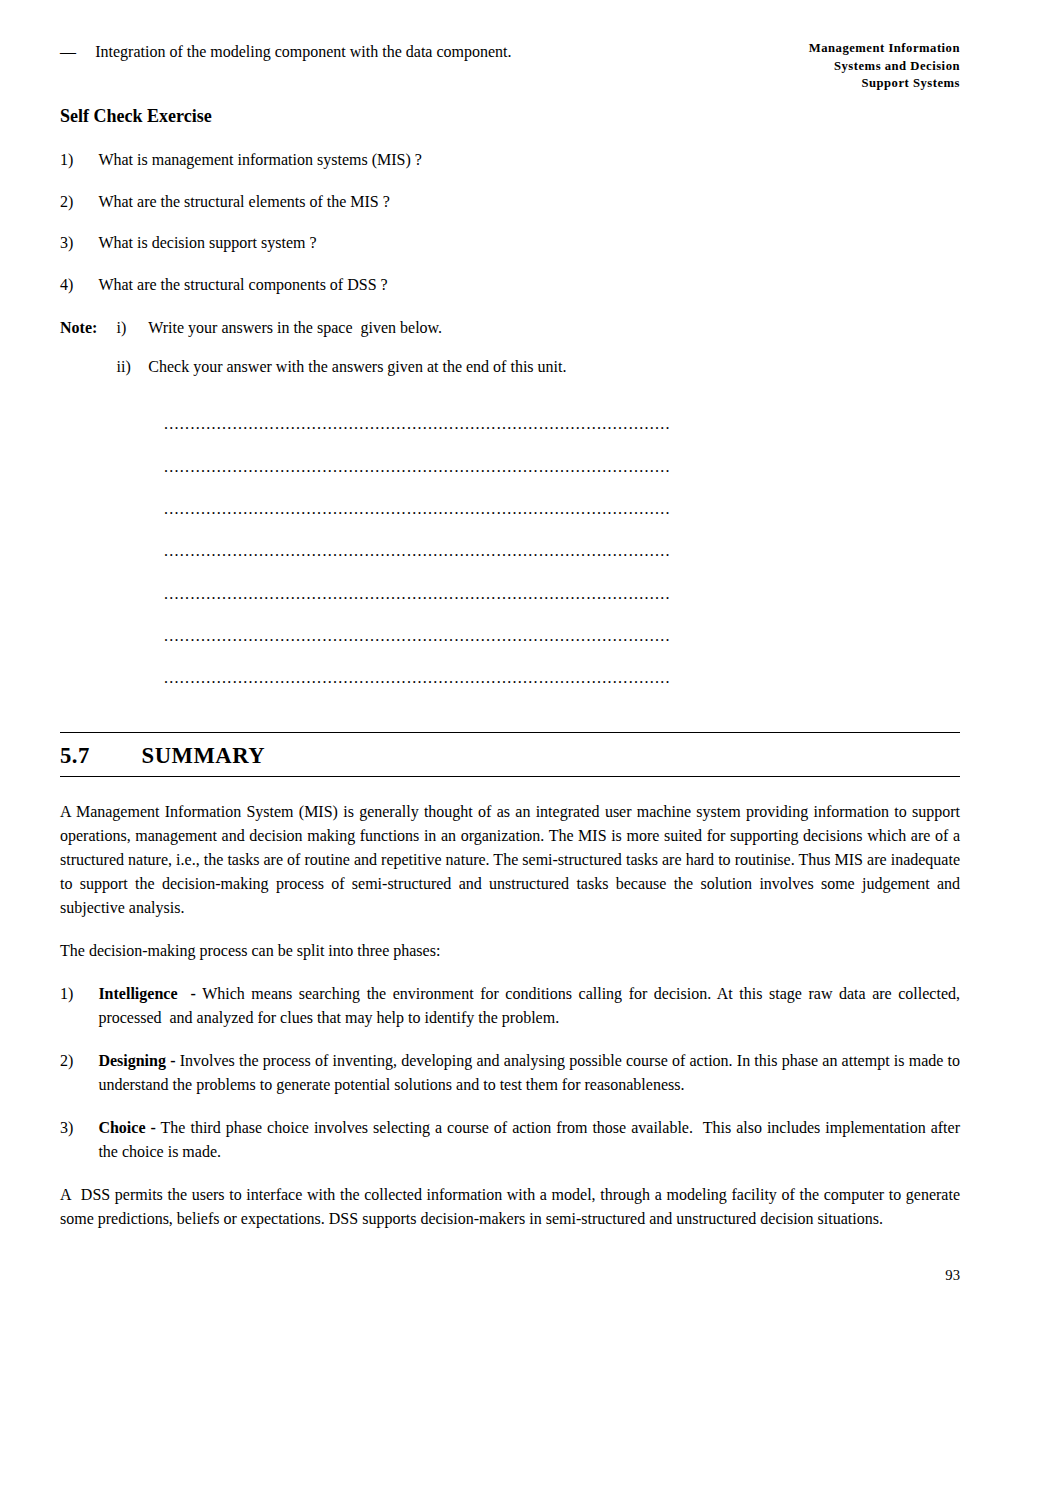Management Information
Systems and Decision
Support Systems
—Integration of the modeling component with the data component.
Self Check Exercise
What is management information systems (MIS) ?
What are the structural elements of the MIS ?
What is decision support system ?
What are the structural components of DSS ?
| Note: | i) | Write your answers in the space given below. |
| | ii) | Check your answer with the answers given at the end of this unit. |
................................................................................................
................................................................................................
................................................................................................
................................................................................................
................................................................................................
................................................................................................
................................................................................................
5.7 SUMMARY
A Management Information System (MIS) is generally thought of as an integrated user machine system providing information to support operations, management and decision making functions in an organization. The MIS is more suited for supporting decisions which are of a structured nature, i.e., the tasks are of routine and repetitive nature. The semi-structured tasks are hard to routinise. Thus MIS are inadequate to support the decision-making process of semi-structured and unstructured tasks because the solution involves some judgement and subjective analysis.
The decision-making process can be split into three phases:
Intelligence - Which means searching the environment for conditions calling for decision. At this stage raw data are collected, processed and analyzed for clues that may help to identify the problem.
Designing - Involves the process of inventing, developing and analysing possible course of action. In this phase an attempt is made to understand the problems to generate potential solutions and to test them for reasonableness.
Choice - The third phase choice involves selecting a course of action from those available. This also includes implementation after the choice is made.
A DSS permits the users to interface with the collected information with a model, through a modeling facility of the computer to generate some predictions, beliefs or expectations. DSS supports decision-makers in semi-structured and unstructured decision situations.
93